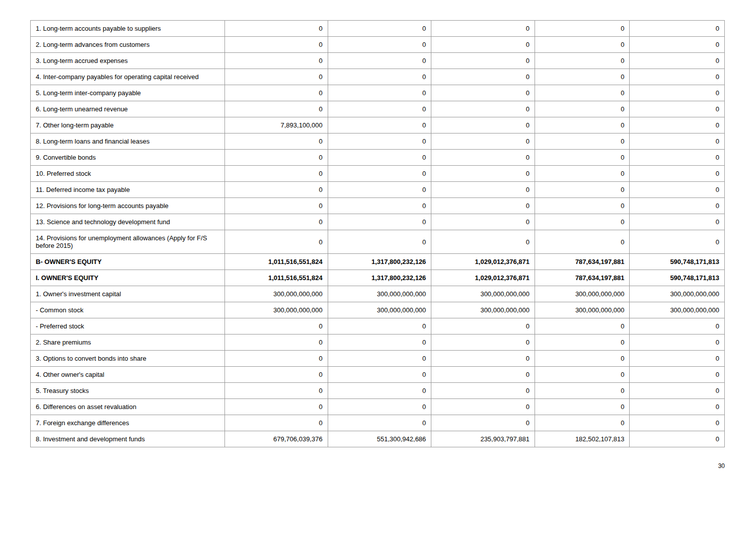| 1. Long-term accounts payable to suppliers | 0 | 0 | 0 | 0 | 0 |
| 2. Long-term advances from customers | 0 | 0 | 0 | 0 | 0 |
| 3. Long-term accrued expenses | 0 | 0 | 0 | 0 | 0 |
| 4. Inter-company payables for operating capital received | 0 | 0 | 0 | 0 | 0 |
| 5. Long-term inter-company payable | 0 | 0 | 0 | 0 | 0 |
| 6. Long-term unearned revenue | 0 | 0 | 0 | 0 | 0 |
| 7. Other long-term payable | 7,893,100,000 | 0 | 0 | 0 | 0 |
| 8. Long-term loans and financial leases | 0 | 0 | 0 | 0 | 0 |
| 9. Convertible bonds | 0 | 0 | 0 | 0 | 0 |
| 10. Preferred stock | 0 | 0 | 0 | 0 | 0 |
| 11. Deferred income tax payable | 0 | 0 | 0 | 0 | 0 |
| 12. Provisions for long-term accounts payable | 0 | 0 | 0 | 0 | 0 |
| 13. Science and technology development fund | 0 | 0 | 0 | 0 | 0 |
| 14. Provisions for unemployment allowances (Apply for F/S before 2015) | 0 | 0 | 0 | 0 | 0 |
| B- OWNER'S EQUITY | 1,011,516,551,824 | 1,317,800,232,126 | 1,029,012,376,871 | 787,634,197,881 | 590,748,171,813 |
| I. OWNER'S EQUITY | 1,011,516,551,824 | 1,317,800,232,126 | 1,029,012,376,871 | 787,634,197,881 | 590,748,171,813 |
| 1. Owner's investment capital | 300,000,000,000 | 300,000,000,000 | 300,000,000,000 | 300,000,000,000 | 300,000,000,000 |
| - Common stock | 300,000,000,000 | 300,000,000,000 | 300,000,000,000 | 300,000,000,000 | 300,000,000,000 |
| - Preferred stock | 0 | 0 | 0 | 0 | 0 |
| 2. Share premiums | 0 | 0 | 0 | 0 | 0 |
| 3. Options to convert bonds into share | 0 | 0 | 0 | 0 | 0 |
| 4. Other owner's capital | 0 | 0 | 0 | 0 | 0 |
| 5. Treasury stocks | 0 | 0 | 0 | 0 | 0 |
| 6. Differences on asset revaluation | 0 | 0 | 0 | 0 | 0 |
| 7. Foreign exchange differences | 0 | 0 | 0 | 0 | 0 |
| 8. Investment and development funds | 679,706,039,376 | 551,300,942,686 | 235,903,797,881 | 182,502,107,813 | 0 |
30